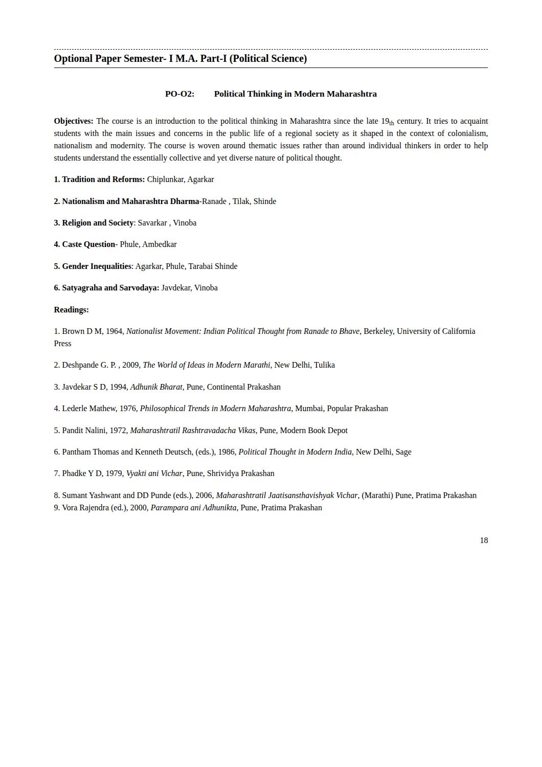Optional Paper Semester- I M.A. Part-I (Political Science)
PO-O2: Political Thinking in Modern Maharashtra
Objectives: The course is an introduction to the political thinking in Maharashtra since the late 19th century. It tries to acquaint students with the main issues and concerns in the public life of a regional society as it shaped in the context of colonialism, nationalism and modernity. The course is woven around thematic issues rather than around individual thinkers in order to help students understand the essentially collective and yet diverse nature of political thought.
1. Tradition and Reforms: Chiplunkar, Agarkar
2. Nationalism and Maharashtra Dharma-Ranade , Tilak, Shinde
3. Religion and Society: Savarkar , Vinoba
4. Caste Question- Phule, Ambedkar
5. Gender Inequalities: Agarkar, Phule, Tarabai Shinde
6. Satyagraha and Sarvodaya: Javdekar, Vinoba
Readings:
1. Brown D M, 1964, Nationalist Movement: Indian Political Thought from Ranade to Bhave, Berkeley, University of California Press
2. Deshpande G. P. , 2009, The World of Ideas in Modern Marathi, New Delhi, Tulika
3. Javdekar S D, 1994, Adhunik Bharat, Pune, Continental Prakashan
4. Lederle Mathew, 1976, Philosophical Trends in Modern Maharashtra, Mumbai, Popular Prakashan
5. Pandit Nalini, 1972, Maharashtratil Rashtravadacha Vikas, Pune, Modern Book Depot
6. Pantham Thomas and Kenneth Deutsch, (eds.), 1986, Political Thought in Modern India, New Delhi, Sage
7. Phadke Y D, 1979, Vyakti ani Vichar, Pune, Shrividya Prakashan
8. Sumant Yashwant and DD Punde (eds.), 2006, Maharashtratil Jaatisansthavishyak Vichar, (Marathi) Pune, Pratima Prakashan
9. Vora Rajendra (ed.), 2000, Parampara ani Adhunikta, Pune, Pratima Prakashan
18